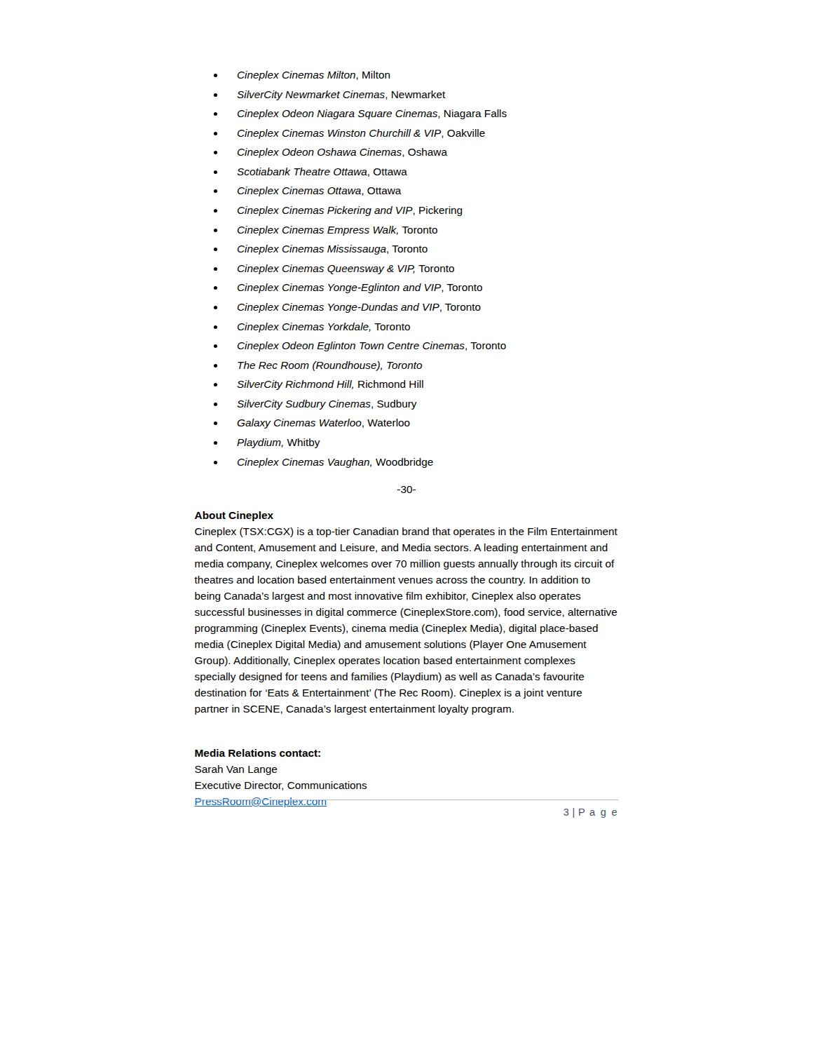Cineplex Cinemas Milton, Milton
SilverCity Newmarket Cinemas, Newmarket
Cineplex Odeon Niagara Square Cinemas, Niagara Falls
Cineplex Cinemas Winston Churchill & VIP, Oakville
Cineplex Odeon Oshawa Cinemas, Oshawa
Scotiabank Theatre Ottawa, Ottawa
Cineplex Cinemas Ottawa, Ottawa
Cineplex Cinemas Pickering and VIP, Pickering
Cineplex Cinemas Empress Walk, Toronto
Cineplex Cinemas Mississauga, Toronto
Cineplex Cinemas Queensway & VIP, Toronto
Cineplex Cinemas Yonge-Eglinton and VIP, Toronto
Cineplex Cinemas Yonge-Dundas and VIP, Toronto
Cineplex Cinemas Yorkdale, Toronto
Cineplex Odeon Eglinton Town Centre Cinemas, Toronto
The Rec Room (Roundhouse), Toronto
SilverCity Richmond Hill, Richmond Hill
SilverCity Sudbury Cinemas, Sudbury
Galaxy Cinemas Waterloo, Waterloo
Playdium, Whitby
Cineplex Cinemas Vaughan, Woodbridge
-30-
About Cineplex
Cineplex (TSX:CGX) is a top-tier Canadian brand that operates in the Film Entertainment and Content, Amusement and Leisure, and Media sectors. A leading entertainment and media company, Cineplex welcomes over 70 million guests annually through its circuit of theatres and location based entertainment venues across the country. In addition to being Canada’s largest and most innovative film exhibitor, Cineplex also operates successful businesses in digital commerce (CineplexStore.com), food service, alternative programming (Cineplex Events), cinema media (Cineplex Media), digital place-based media (Cineplex Digital Media) and amusement solutions (Player One Amusement Group). Additionally, Cineplex operates location based entertainment complexes specially designed for teens and families (Playdium) as well as Canada’s favourite destination for ‘Eats & Entertainment’ (The Rec Room). Cineplex is a joint venture partner in SCENE, Canada’s largest entertainment loyalty program.
Media Relations contact:
Sarah Van Lange
Executive Director, Communications
PressRoom@Cineplex.com
3 | P a g e